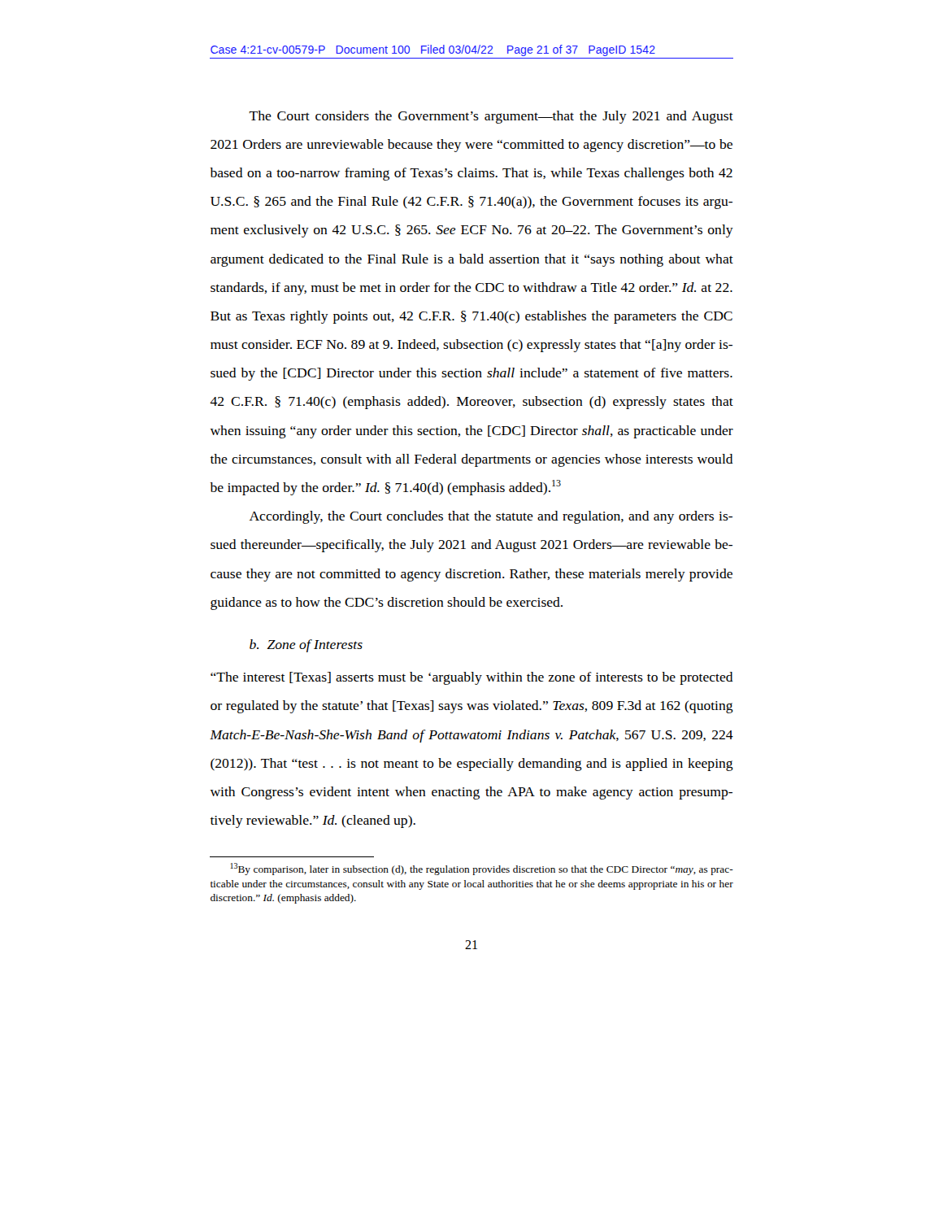Case 4:21-cv-00579-P Document 100 Filed 03/04/22 Page 21 of 37 PageID 1542
The Court considers the Government’s argument—that the July 2021 and August 2021 Orders are unreviewable because they were “committed to agency discretion”—to be based on a too-narrow framing of Texas’s claims. That is, while Texas challenges both 42 U.S.C. § 265 and the Final Rule (42 C.F.R. § 71.40(a)), the Government focuses its argument exclusively on 42 U.S.C. § 265. See ECF No. 76 at 20–22. The Government’s only argument dedicated to the Final Rule is a bald assertion that it “says nothing about what standards, if any, must be met in order for the CDC to withdraw a Title 42 order.” Id. at 22. But as Texas rightly points out, 42 C.F.R. § 71.40(c) establishes the parameters the CDC must consider. ECF No. 89 at 9. Indeed, subsection (c) expressly states that “[a]ny order issued by the [CDC] Director under this section shall include” a statement of five matters. 42 C.F.R. § 71.40(c) (emphasis added). Moreover, subsection (d) expressly states that when issuing “any order under this section, the [CDC] Director shall, as practicable under the circumstances, consult with all Federal departments or agencies whose interests would be impacted by the order.” Id. § 71.40(d) (emphasis added).13
Accordingly, the Court concludes that the statute and regulation, and any orders issued thereunder—specifically, the July 2021 and August 2021 Orders—are reviewable because they are not committed to agency discretion. Rather, these materials merely provide guidance as to how the CDC’s discretion should be exercised.
b. Zone of Interests
“The interest [Texas] asserts must be ‘arguably within the zone of interests to be protected or regulated by the statute’ that [Texas] says was violated.” Texas, 809 F.3d at 162 (quoting Match-E-Be-Nash-She-Wish Band of Pottawatomi Indians v. Patchak, 567 U.S. 209, 224 (2012)). That “test . . . is not meant to be especially demanding and is applied in keeping with Congress’s evident intent when enacting the APA to make agency action presumptively reviewable.” Id. (cleaned up).
13By comparison, later in subsection (d), the regulation provides discretion so that the CDC Director “may, as practicable under the circumstances, consult with any State or local authorities that he or she deems appropriate in his or her discretion.” Id. (emphasis added).
21